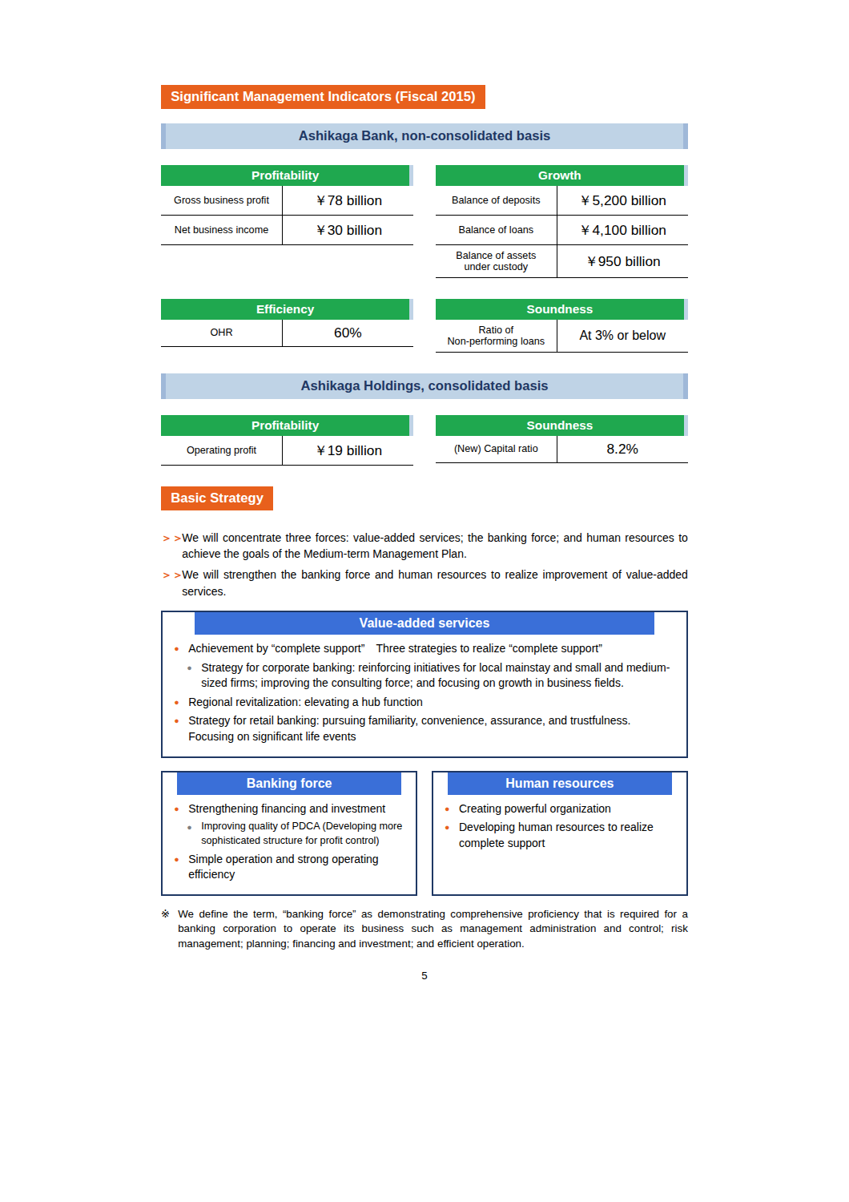Significant Management Indicators (Fiscal 2015)
Ashikaga Bank, non-consolidated basis
Profitability
| Gross business profit | ￥78 billion |
| Net business income | ￥30 billion |
Growth
| Balance of deposits | ￥5,200 billion |
| Balance of loans | ￥4,100 billion |
| Balance of assets under custody | ￥950 billion |
Efficiency
| OHR | 60% |
Soundness
| Ratio of Non-performing loans | At 3% or below |
Ashikaga Holdings, consolidated basis
Profitability
| Operating profit | ￥19 billion |
Soundness
| (New) Capital ratio | 8.2% |
Basic Strategy
We will concentrate three forces: value-added services; the banking force; and human resources to achieve the goals of the Medium-term Management Plan.
We will strengthen the banking force and human resources to realize improvement of value-added services.
Value-added services
Achievement by “complete support”　Three strategies to realize “complete support”
Strategy for corporate banking: reinforcing initiatives for local mainstay and small and medium-sized firms; improving the consulting force; and focusing on growth in business fields.
Regional revitalization: elevating a hub function
Strategy for retail banking: pursuing familiarity, convenience, assurance, and trustfulness. Focusing on significant life events
Banking force
Strengthening financing and investment
Improving quality of PDCA (Developing more sophisticated structure for profit control)
Simple operation and strong operating efficiency
Human resources
Creating powerful organization
Developing human resources to realize complete support
※ We define the term, “banking force” as demonstrating comprehensive proficiency that is required for a banking corporation to operate its business such as management administration and control; risk management; planning; financing and investment; and efficient operation.
5